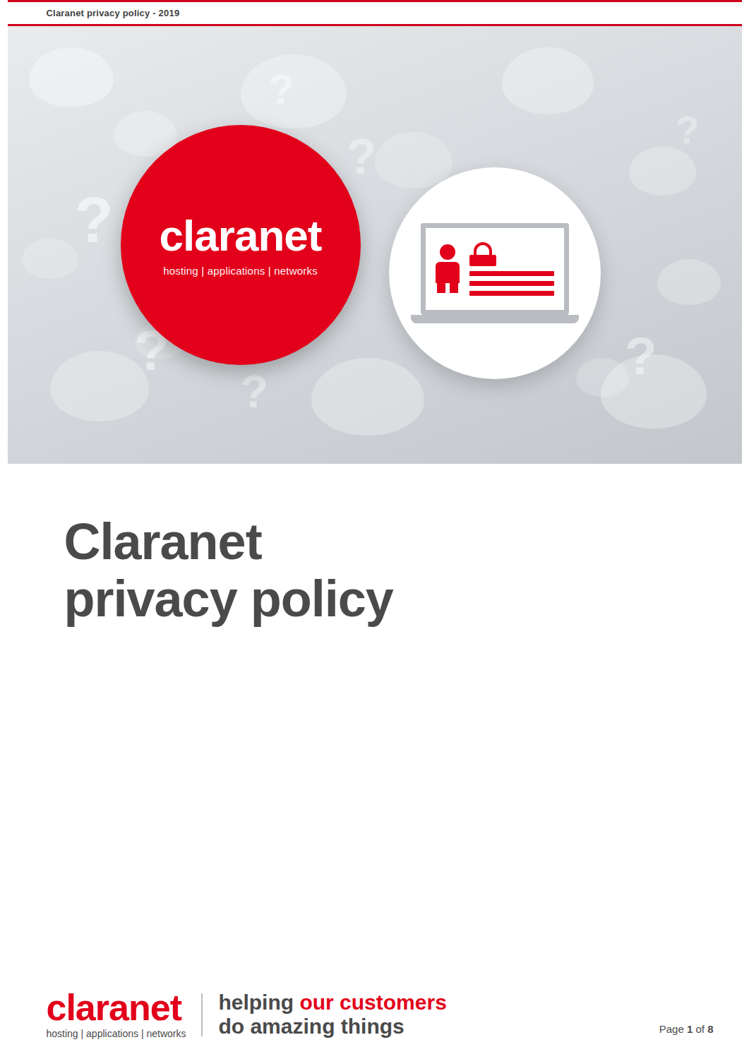Claranet privacy policy - 2019
? ? ? ? ? ? ? ?
claranet
hosting | applications | networks
Claranet
privacy policy
claranet
hosting | applications | networks
helping our customers
do amazing things
Page 1 of 8